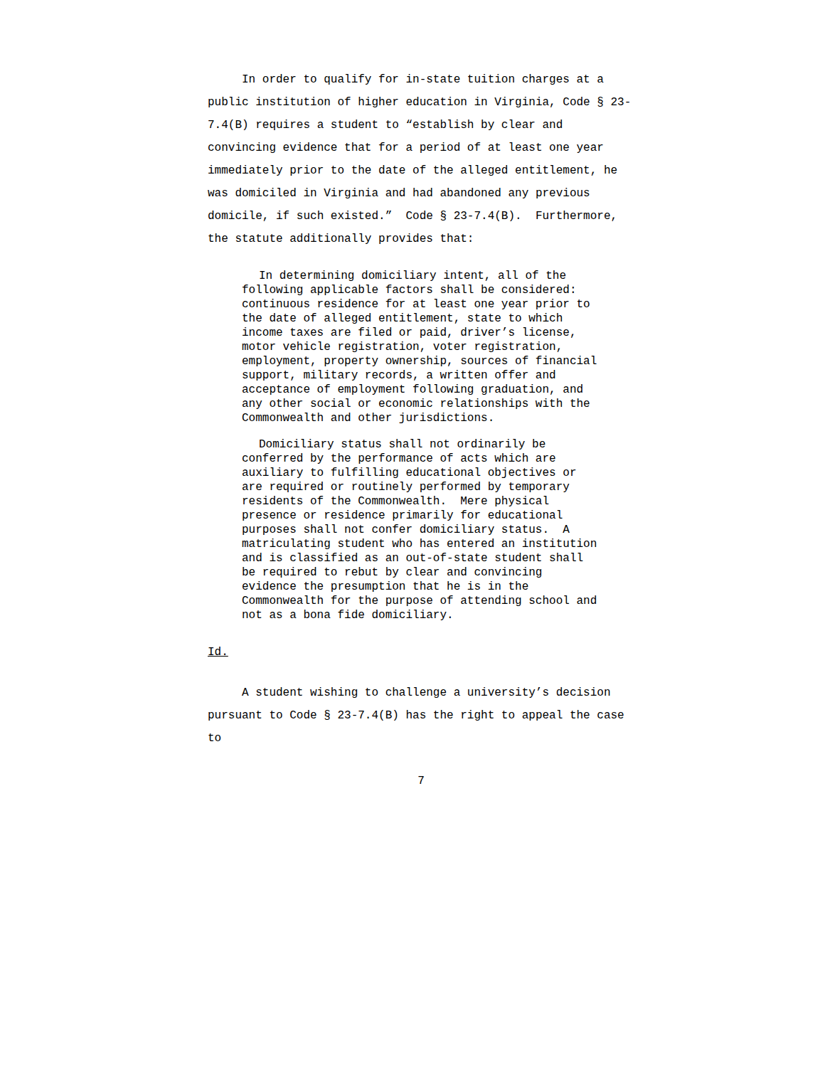In order to qualify for in-state tuition charges at a public institution of higher education in Virginia, Code § 23-7.4(B) requires a student to “establish by clear and convincing evidence that for a period of at least one year immediately prior to the date of the alleged entitlement, he was domiciled in Virginia and had abandoned any previous domicile, if such existed.” Code § 23-7.4(B). Furthermore, the statute additionally provides that:
In determining domiciliary intent, all of the following applicable factors shall be considered: continuous residence for at least one year prior to the date of alleged entitlement, state to which income taxes are filed or paid, driver’s license, motor vehicle registration, voter registration, employment, property ownership, sources of financial support, military records, a written offer and acceptance of employment following graduation, and any other social or economic relationships with the Commonwealth and other jurisdictions.
Domiciliary status shall not ordinarily be conferred by the performance of acts which are auxiliary to fulfilling educational objectives or are required or routinely performed by temporary residents of the Commonwealth. Mere physical presence or residence primarily for educational purposes shall not confer domiciliary status. A matriculating student who has entered an institution and is classified as an out-of-state student shall be required to rebut by clear and convincing evidence the presumption that he is in the Commonwealth for the purpose of attending school and not as a bona fide domiciliary.
Id.
A student wishing to challenge a university’s decision pursuant to Code § 23-7.4(B) has the right to appeal the case to
7